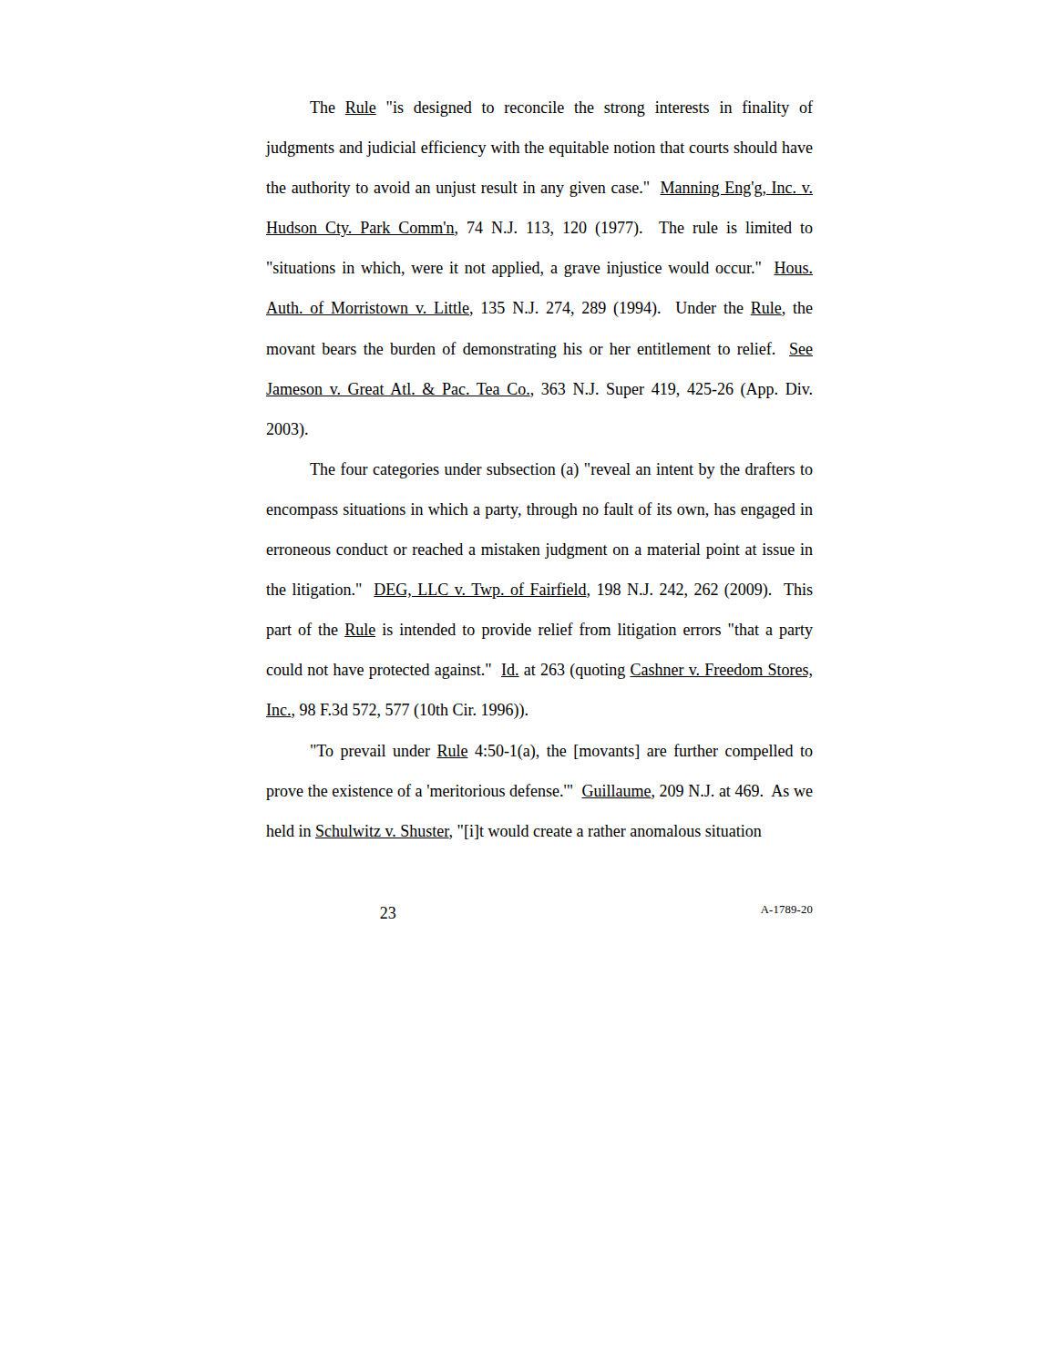The Rule "is designed to reconcile the strong interests in finality of judgments and judicial efficiency with the equitable notion that courts should have the authority to avoid an unjust result in any given case." Manning Eng'g, Inc. v. Hudson Cty. Park Comm'n, 74 N.J. 113, 120 (1977). The rule is limited to "situations in which, were it not applied, a grave injustice would occur." Hous. Auth. of Morristown v. Little, 135 N.J. 274, 289 (1994). Under the Rule, the movant bears the burden of demonstrating his or her entitlement to relief. See Jameson v. Great Atl. & Pac. Tea Co., 363 N.J. Super 419, 425-26 (App. Div. 2003).
The four categories under subsection (a) "reveal an intent by the drafters to encompass situations in which a party, through no fault of its own, has engaged in erroneous conduct or reached a mistaken judgment on a material point at issue in the litigation." DEG, LLC v. Twp. of Fairfield, 198 N.J. 242, 262 (2009). This part of the Rule is intended to provide relief from litigation errors "that a party could not have protected against." Id. at 263 (quoting Cashner v. Freedom Stores, Inc., 98 F.3d 572, 577 (10th Cir. 1996)).
"To prevail under Rule 4:50-1(a), the [movants] are further compelled to prove the existence of a 'meritorious defense.'" Guillaume, 209 N.J. at 469. As we held in Schulwitz v. Shuster, "[i]t would create a rather anomalous situation
23
A-1789-20